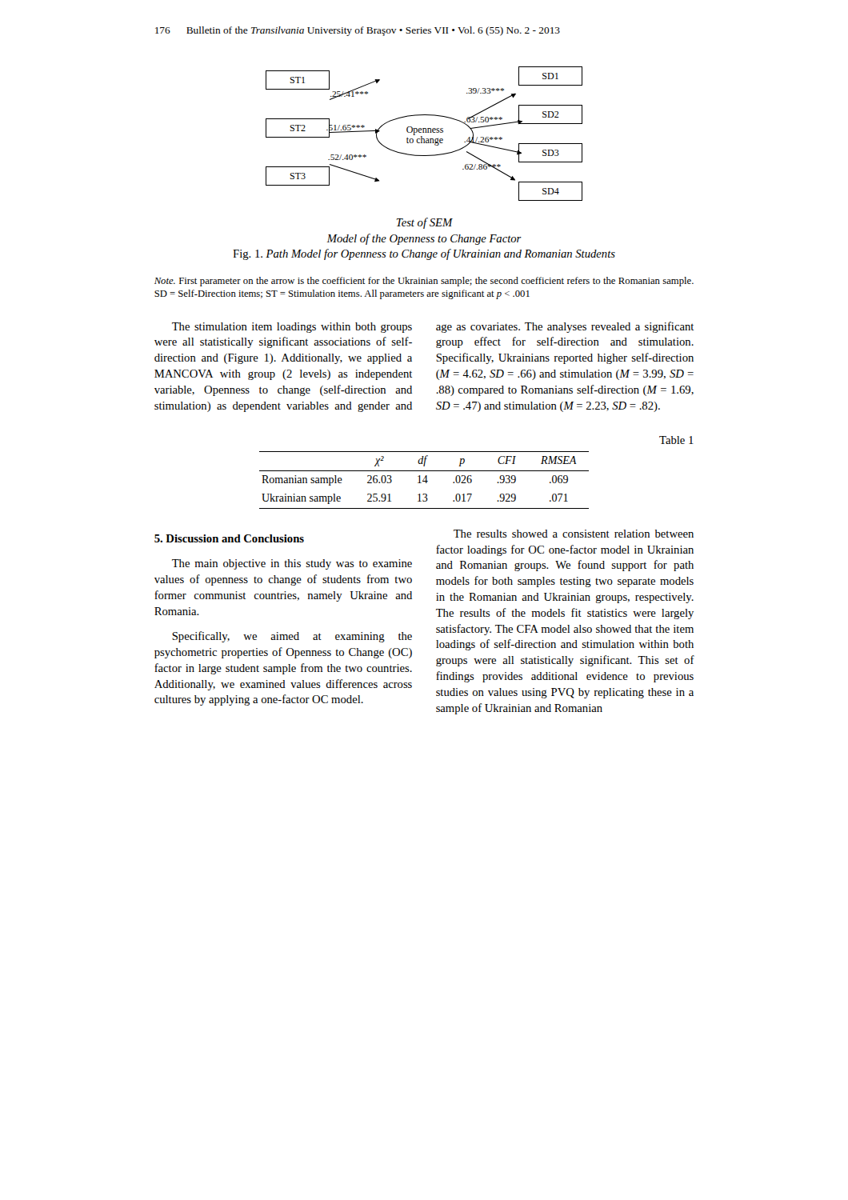176 Bulletin of the Transilvania University of Braşov • Series VII • Vol. 6 (55) No. 2 - 2013
ST1
ST2
ST3
Openness
to change
SD1
SD2
SD3
SD4
.25/.41***
.51/.65***
.52/.40***
.39/.33***
.63/.50***
.41/.26***
.62/.86***
Test of SEM
Model of the Openness to Change Factor
Fig. 1. Path Model for Openness to Change of Ukrainian and Romanian Students
Note. First parameter on the arrow is the coefficient for the Ukrainian sample; the second coefficient refers to the Romanian sample. SD = Self-Direction items; ST = Stimulation items. All parameters are significant at p < .001
The stimulation item loadings within both groups were all statistically significant associations of self-direction and (Figure 1). Additionally, we applied a MANCOVA with group (2 levels) as independent variable, Openness to change (self-direction and stimulation) as dependent variables and gender and age as covariates. The analyses revealed a significant group effect for self-direction and stimulation. Specifically, Ukrainians reported higher self-direction (M = 4.62, SD = .66) and stimulation (M = 3.99, SD = .88) compared to Romanians self-direction (M = 1.69, SD = .47) and stimulation (M = 2.23, SD = .82).
Table 1
| | χ² | df | p | CFI | RMSEA |
| --- | --- | --- | --- | --- | --- |
| Romanian sample | 26.03 | 14 | .026 | .939 | .069 |
| Ukrainian sample | 25.91 | 13 | .017 | .929 | .071 |
5. Discussion and Conclusions
The main objective in this study was to examine values of openness to change of students from two former communist countries, namely Ukraine and Romania.
Specifically, we aimed at examining the psychometric properties of Openness to Change (OC) factor in large student sample from the two countries. Additionally, we examined values differences across cultures by applying a one-factor OC model.
The results showed a consistent relation between factor loadings for OC one-factor model in Ukrainian and Romanian groups. We found support for path models for both samples testing two separate models in the Romanian and Ukrainian groups, respectively. The results of the models fit statistics were largely satisfactory. The CFA model also showed that the item loadings of self-direction and stimulation within both groups were all statistically significant. This set of findings provides additional evidence to previous studies on values using PVQ by replicating these in a sample of Ukrainian and Romanian